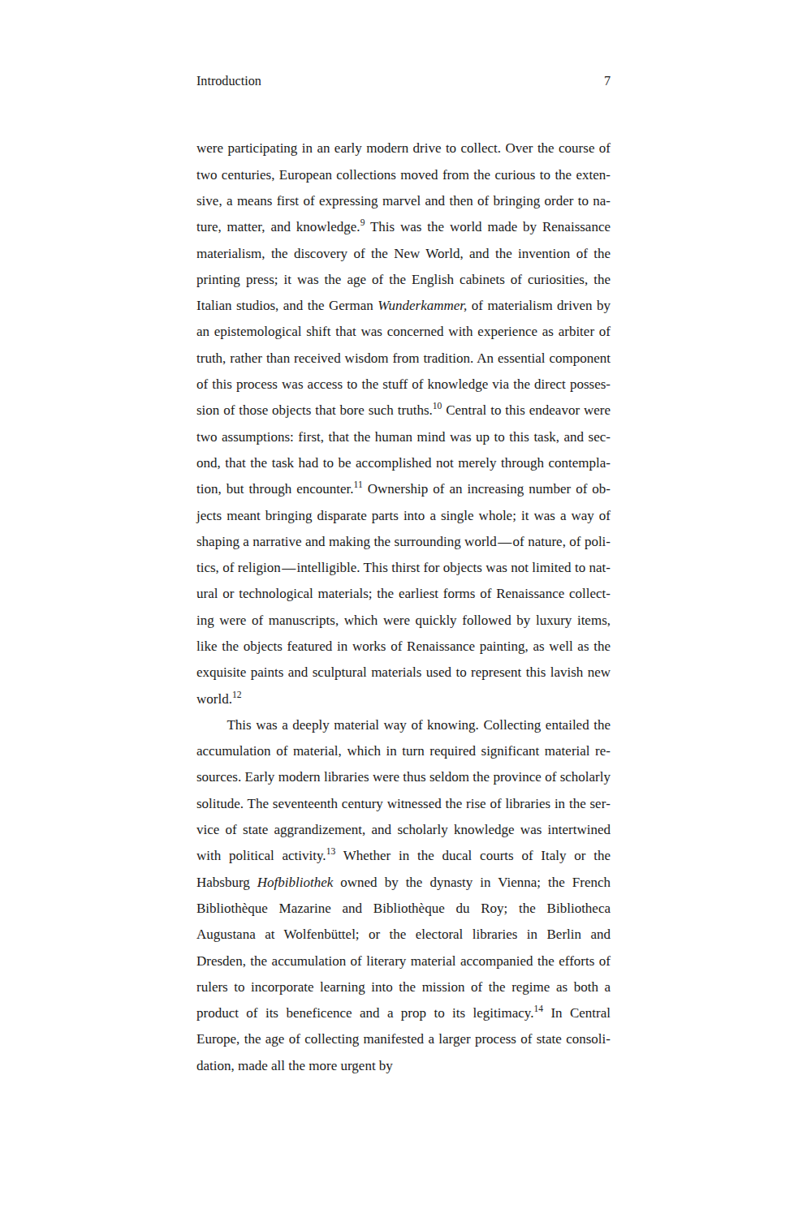Introduction 7
were participating in an early modern drive to collect. Over the course of two centuries, European collections moved from the curious to the extensive, a means first of expressing marvel and then of bringing order to nature, matter, and knowledge.9 This was the world made by Renaissance materialism, the discovery of the New World, and the invention of the printing press; it was the age of the English cabinets of curiosities, the Italian studios, and the German Wunderkammer, of materialism driven by an epistemological shift that was concerned with experience as arbiter of truth, rather than received wisdom from tradition. An essential component of this process was access to the stuff of knowledge via the direct possession of those objects that bore such truths.10 Central to this endeavor were two assumptions: first, that the human mind was up to this task, and second, that the task had to be accomplished not merely through contemplation, but through encounter.11 Ownership of an increasing number of objects meant bringing disparate parts into a single whole; it was a way of shaping a narrative and making the surrounding world — of nature, of politics, of religion — intelligible. This thirst for objects was not limited to natural or technological materials; the earliest forms of Renaissance collecting were of manuscripts, which were quickly followed by luxury items, like the objects featured in works of Renaissance painting, as well as the exquisite paints and sculptural materials used to represent this lavish new world.12
This was a deeply material way of knowing. Collecting entailed the accumulation of material, which in turn required significant material resources. Early modern libraries were thus seldom the province of scholarly solitude. The seventeenth century witnessed the rise of libraries in the service of state aggrandizement, and scholarly knowledge was intertwined with political activity.13 Whether in the ducal courts of Italy or the Habsburg Hofbibliothek owned by the dynasty in Vienna; the French Bibliothèque Mazarine and Bibliothèque du Roy; the Bibliotheca Augustana at Wolfenbüttel; or the electoral libraries in Berlin and Dresden, the accumulation of literary material accompanied the efforts of rulers to incorporate learning into the mission of the regime as both a product of its beneficence and a prop to its legitimacy.14 In Central Europe, the age of collecting manifested a larger process of state consolidation, made all the more urgent by